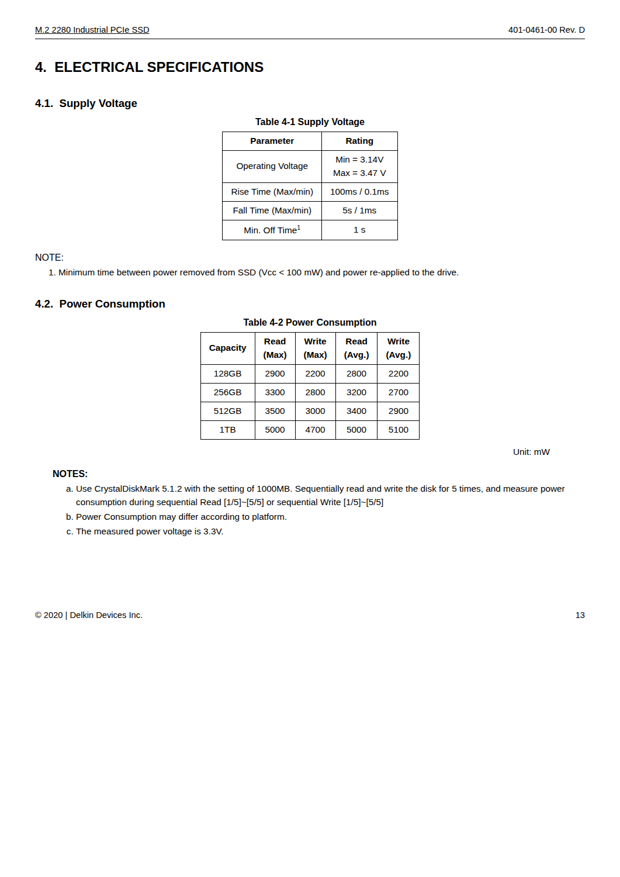M.2 2280 Industrial PCIe SSD 401-0461-00 Rev. D
4. ELECTRICAL SPECIFICATIONS
4.1. Supply Voltage
Table 4-1 Supply Voltage
| Parameter | Rating |
| --- | --- |
| Operating Voltage | Min = 3.14V Max = 3.47 V |
| Rise Time (Max/min) | 100ms / 0.1ms |
| Fall Time (Max/min) | 5s / 1ms |
| Min. Off Time 1 | 1 s |
NOTE:
Minimum time between power removed from SSD (Vcc < 100 mW) and power re-applied to the drive.
4.2. Power Consumption
Table 4-2 Power Consumption
| Capacity | Read (Max) | Write (Max) | Read (Avg.) | Write (Avg.) |
| --- | --- | --- | --- | --- |
| 128GB | 2900 | 2200 | 2800 | 2200 |
| 256GB | 3300 | 2800 | 3200 | 2700 |
| 512GB | 3500 | 3000 | 3400 | 2900 |
| 1TB | 5000 | 4700 | 5000 | 5100 |
Unit: mW
NOTES:
Use CrystalDiskMark 5.1.2 with the setting of 1000MB. Sequentially read and write the disk for 5 times, and measure power consumption during sequential Read [1/5]~[5/5] or sequential Write [1/5]~[5/5]
Power Consumption may differ according to platform.
The measured power voltage is 3.3V.
© 2020 | Delkin Devices Inc. 13